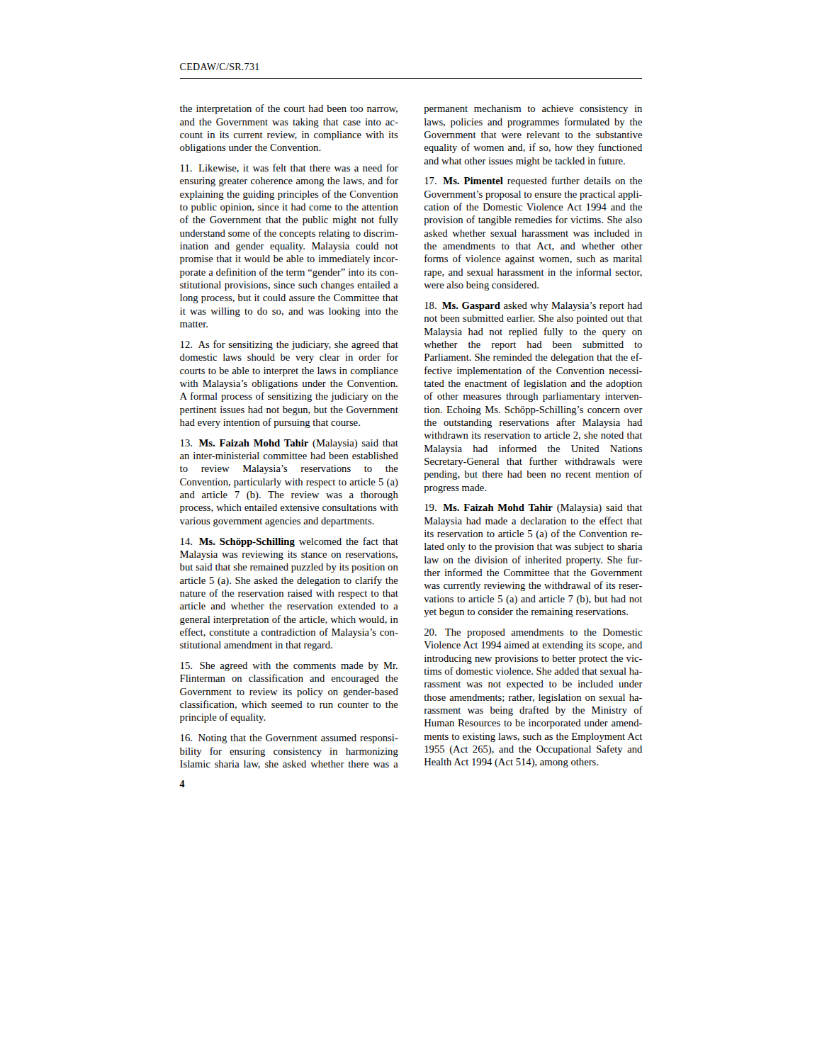CEDAW/C/SR.731
the interpretation of the court had been too narrow, and the Government was taking that case into account in its current review, in compliance with its obligations under the Convention.
11. Likewise, it was felt that there was a need for ensuring greater coherence among the laws, and for explaining the guiding principles of the Convention to public opinion, since it had come to the attention of the Government that the public might not fully understand some of the concepts relating to discrimination and gender equality. Malaysia could not promise that it would be able to immediately incorporate a definition of the term “gender” into its constitutional provisions, since such changes entailed a long process, but it could assure the Committee that it was willing to do so, and was looking into the matter.
12. As for sensitizing the judiciary, she agreed that domestic laws should be very clear in order for courts to be able to interpret the laws in compliance with Malaysia’s obligations under the Convention. A formal process of sensitizing the judiciary on the pertinent issues had not begun, but the Government had every intention of pursuing that course.
13. Ms. Faizah Mohd Tahir (Malaysia) said that an inter-ministerial committee had been established to review Malaysia’s reservations to the Convention, particularly with respect to article 5 (a) and article 7 (b). The review was a thorough process, which entailed extensive consultations with various government agencies and departments.
14. Ms. Schöpp-Schilling welcomed the fact that Malaysia was reviewing its stance on reservations, but said that she remained puzzled by its position on article 5 (a). She asked the delegation to clarify the nature of the reservation raised with respect to that article and whether the reservation extended to a general interpretation of the article, which would, in effect, constitute a contradiction of Malaysia’s constitutional amendment in that regard.
15. She agreed with the comments made by Mr. Flinterman on classification and encouraged the Government to review its policy on gender-based classification, which seemed to run counter to the principle of equality.
16. Noting that the Government assumed responsibility for ensuring consistency in harmonizing Islamic sharia law, she asked whether there was a permanent mechanism to achieve consistency in laws, policies and programmes formulated by the Government that were relevant to the substantive equality of women and, if so, how they functioned and what other issues might be tackled in future.
17. Ms. Pimentel requested further details on the Government’s proposal to ensure the practical application of the Domestic Violence Act 1994 and the provision of tangible remedies for victims. She also asked whether sexual harassment was included in the amendments to that Act, and whether other forms of violence against women, such as marital rape, and sexual harassment in the informal sector, were also being considered.
18. Ms. Gaspard asked why Malaysia’s report had not been submitted earlier. She also pointed out that Malaysia had not replied fully to the query on whether the report had been submitted to Parliament. She reminded the delegation that the effective implementation of the Convention necessitated the enactment of legislation and the adoption of other measures through parliamentary intervention. Echoing Ms. Schöpp-Schilling’s concern over the outstanding reservations after Malaysia had withdrawn its reservation to article 2, she noted that Malaysia had informed the United Nations Secretary-General that further withdrawals were pending, but there had been no recent mention of progress made.
19. Ms. Faizah Mohd Tahir (Malaysia) said that Malaysia had made a declaration to the effect that its reservation to article 5 (a) of the Convention related only to the provision that was subject to sharia law on the division of inherited property. She further informed the Committee that the Government was currently reviewing the withdrawal of its reservations to article 5 (a) and article 7 (b), but had not yet begun to consider the remaining reservations.
20. The proposed amendments to the Domestic Violence Act 1994 aimed at extending its scope, and introducing new provisions to better protect the victims of domestic violence. She added that sexual harassment was not expected to be included under those amendments; rather, legislation on sexual harassment was being drafted by the Ministry of Human Resources to be incorporated under amendments to existing laws, such as the Employment Act 1955 (Act 265), and the Occupational Safety and Health Act 1994 (Act 514), among others.
4